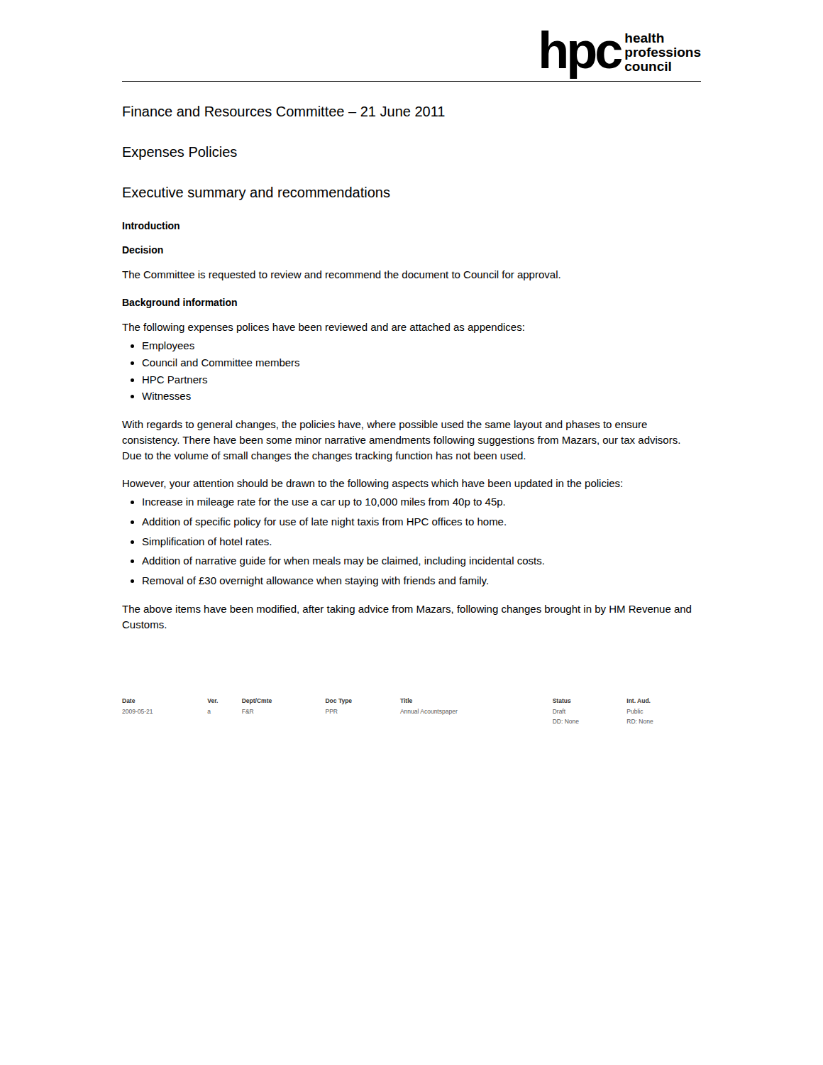hpc
health
professions
council
Finance and Resources Committee – 21 June 2011
Expenses Policies
Executive summary and recommendations
Introduction
Decision
The Committee is requested to review and recommend the document to Council for approval.
Background information
The following expenses polices have been reviewed and are attached as appendices:
Employees
Council and Committee members
HPC Partners
Witnesses
With regards to general changes, the policies have, where possible used the same layout and phases to ensure consistency. There have been some minor narrative amendments following suggestions from Mazars, our tax advisors. Due to the volume of small changes the changes tracking function has not been used.
However, your attention should be drawn to the following aspects which have been updated in the policies:
Increase in mileage rate for the use a car up to 10,000 miles from 40p to 45p.
Addition of specific policy for use of late night taxis from HPC offices to home.
Simplification of hotel rates.
Addition of narrative guide for when meals may be claimed, including incidental costs.
Removal of £30 overnight allowance when staying with friends and family.
The above items have been modified, after taking advice from Mazars, following changes brought in by HM Revenue and Customs.
| Date | Ver. | Dept/Cmte | Doc Type | Title | Status | Int. Aud. |
| 2009-05-21 | a | F&R | PPR | Annual Acountspaper | Draft | Public |
| | | | | | DD: None | RD: None |